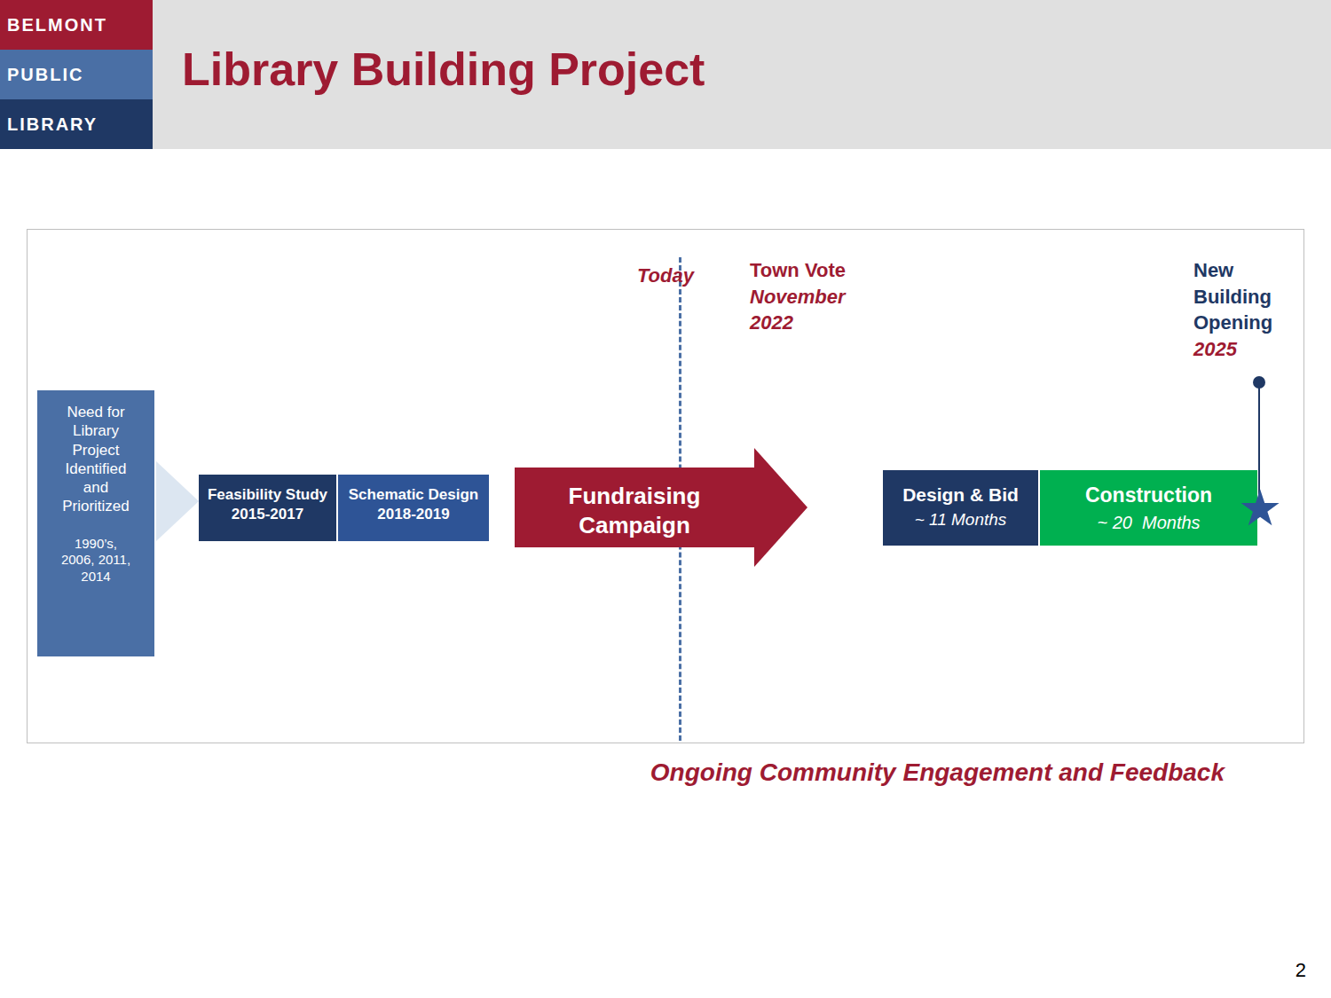BELMONT
PUBLIC
LIBRARY
Library Building Project
Today
Town Vote
November
2022
New
Building
Opening
2025
Need for
Library
Project
Identified
and
Prioritized
1990’s,
2006, 2011,
2014
Feasibility Study
2015-2017
Schematic Design
2018-2019
Fundraising
Campaign
Design & Bid
~ 11 Months
Construction
~ 20 Months
★
Ongoing Community Engagement and Feedback
2